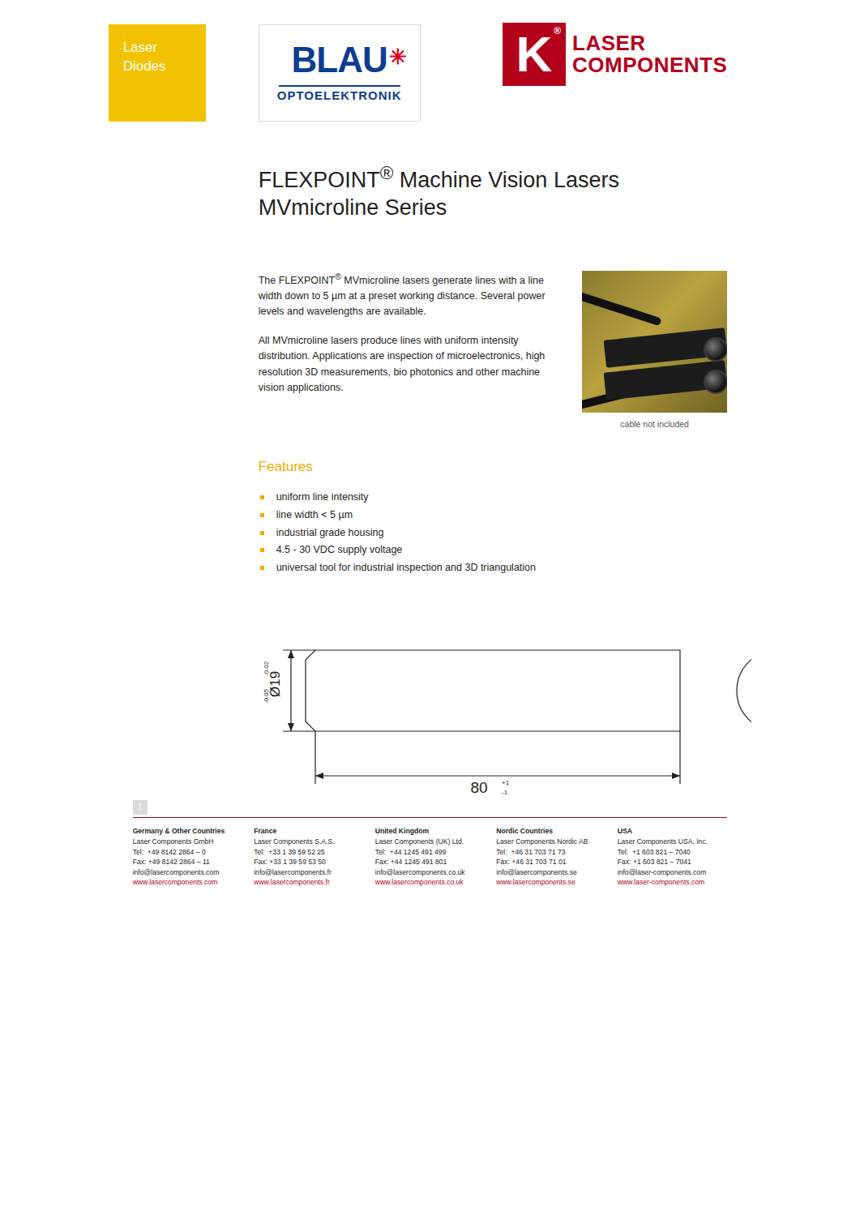Laser
Diodes
BLAU✳
OPTOELEKTRONIK
K®LASER
COMPONENTS
FLEXPOINT® Machine Vision Lasers
MVmicroline Series
The FLEXPOINT® MVmicroline lasers generate lines with a line width down to 5 µm at a preset working distance. Several power levels and wavelengths are available.
All MVmicroline lasers produce lines with uniform intensity distribution. Applications are inspection of microelectronics, high resolution 3D measurements, bio photonics and other machine vision applications.
cable not included
Features
uniform line intensity
line width < 5 µm
industrial grade housing
4.5 - 30 VDC supply voltage
universal tool for industrial inspection and 3D triangulation
Ø19 -0.02 -0.05 80 +1 -1 optical surface
1
Germany & Other Countries Laser Components GmbH
Tel: +49 8142 2864 – 0
Fax: +49 8142 2864 – 11
info@lasercomponents.com
www.lasercomponents.com
France Laser Components S.A.S.
Tel: +33 1 39 59 52 25
Fax: +33 1 39 59 53 50
info@lasercomponents.fr
www.lasercomponents.fr
United Kingdom Laser Components (UK) Ltd.
Tel: +44 1245 491 499
Fax: +44 1245 491 801
info@lasercomponents.co.uk
www.lasercomponents.co.uk
Nordic Countries Laser Components Nordic AB
Tel: +46 31 703 71 73
Fax: +46 31 703 71 01
info@lasercomponents.se
www.lasercomponents.se
USA Laser Components USA, Inc.
Tel: +1 603 821 – 7040
Fax: +1 603 821 – 7041
info@laser-components.com
www.laser-components.com